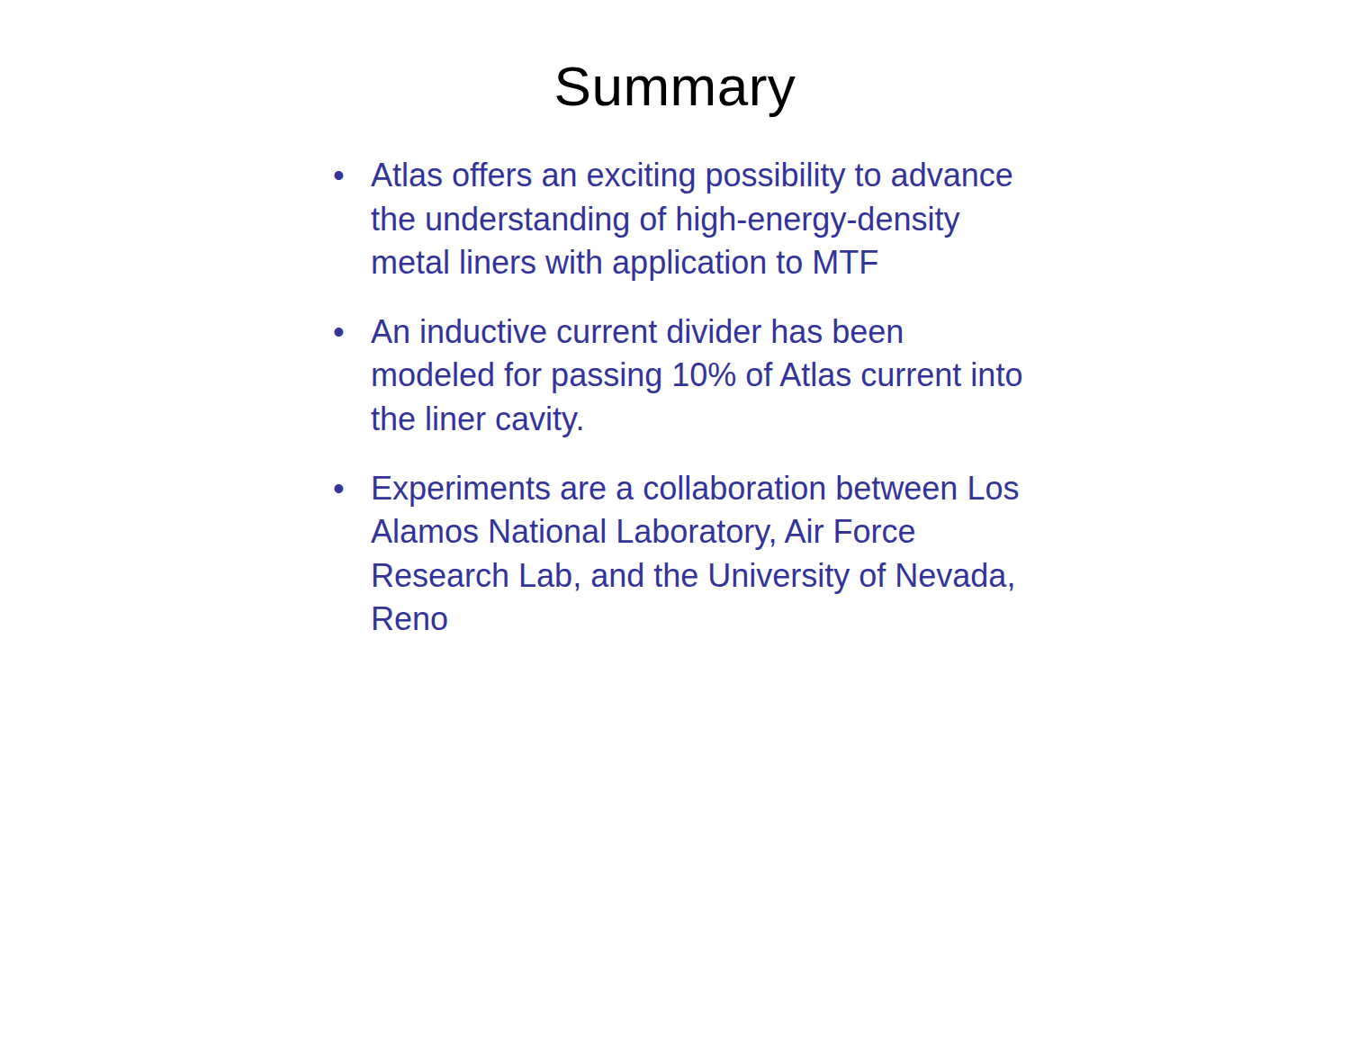Summary
Atlas offers an exciting possibility to advance the understanding of high-energy-density metal liners with application to MTF
An inductive current divider has been modeled for passing 10% of Atlas current into the liner cavity.
Experiments are a collaboration between Los Alamos National Laboratory, Air Force Research Lab, and the University of Nevada, Reno